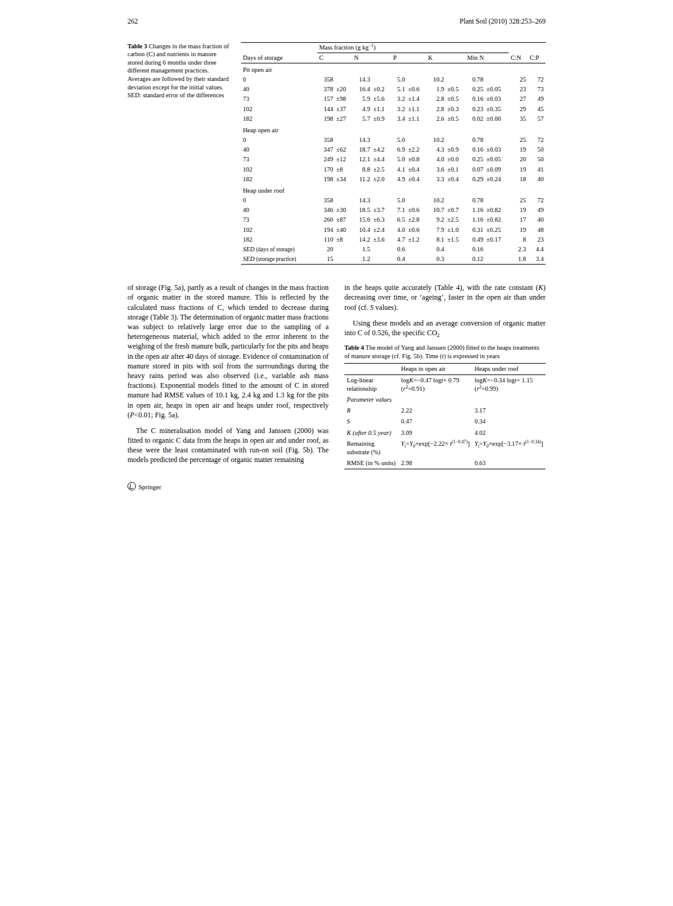262
Plant Soil (2010) 328:253–269
Table 3 Changes in the mass fraction of carbon (C) and nutrients in manure stored during 6 months under three different management practices. Averages are followed by their standard deviation except for the initial values. SED: standard error of the differences
| Days of storage | Mass fraction (g kg −1 ) | C:N | C:P |
| --- | --- | --- | --- |
| C | N | P | K | Min N |
| Pit open air |
| 0 | 358 | | 14.3 | | 5.0 | | 10.2 | | 0.78 | | 25 | 72 |
| 40 | 378 | ±20 | 16.4 | ±0.2 | 5.1 | ±0.6 | 1.9 | ±0.5 | 0.25 | ±0.05 | 23 | 73 |
| 73 | 157 | ±98 | 5.9 | ±5.6 | 3.2 | ±1.4 | 2.8 | ±0.5 | 0.16 | ±0.03 | 27 | 49 |
| 102 | 144 | ±37 | 4.9 | ±1.1 | 3.2 | ±1.1 | 2.8 | ±0.3 | 0.23 | ±0.35 | 29 | 45 |
| 182 | 198 | ±27 | 5.7 | ±0.9 | 3.4 | ±1.1 | 2.6 | ±0.5 | 0.02 | ±0.00 | 35 | 57 |
| Heap open air |
| 0 | 358 | | 14.3 | | 5.0 | | 10.2 | | 0.78 | | 25 | 72 |
| 40 | 347 | ±62 | 18.7 | ±4.2 | 6.9 | ±2.2 | 4.3 | ±0.9 | 0.16 | ±0.03 | 19 | 50 |
| 73 | 249 | ±12 | 12.1 | ±4.4 | 5.0 | ±0.8 | 4.0 | ±0.0 | 0.25 | ±0.05 | 20 | 50 |
| 102 | 170 | ±8 | 8.8 | ±2.5 | 4.1 | ±0.4 | 3.6 | ±0.1 | 0.07 | ±0.09 | 19 | 41 |
| 182 | 198 | ±34 | 11.2 | ±2.0 | 4.9 | ±0.4 | 3.3 | ±0.4 | 0.29 | ±0.24 | 18 | 40 |
| Heap under roof |
| 0 | 358 | | 14.3 | | 5.0 | | 10.2 | | 0.78 | | 25 | 72 |
| 40 | 346 | ±30 | 18.5 | ±3.7 | 7.1 | ±0.6 | 10.7 | ±0.7 | 1.16 | ±0.82 | 19 | 49 |
| 73 | 260 | ±87 | 15.6 | ±6.3 | 6.5 | ±2.8 | 9.2 | ±2.5 | 1.16 | ±0.82 | 17 | 40 |
| 102 | 194 | ±40 | 10.4 | ±2.4 | 4.0 | ±0.6 | 7.9 | ±1.0 | 0.31 | ±0.25 | 19 | 48 |
| 182 | 110 | ±8 | 14.2 | ±3.6 | 4.7 | ±1.2 | 8.1 | ±1.5 | 0.49 | ±0.17 | 8 | 23 |
| SED (days of storage) | 20 | | 1.5 | | 0.6 | | 0.4 | | 0.16 | | 2.3 | 4.4 |
| SED (storage practice) | 15 | | 1.2 | | 0.4 | | 0.3 | | 0.12 | | 1.8 | 3.4 |
of storage (Fig. 5a), partly as a result of changes in the mass fraction of organic matter in the stored manure. This is reflected by the calculated mass fractions of C, which tended to decrease during storage (Table 3). The determination of organic matter mass fractions was subject to relatively large error due to the sampling of a heterogeneous material, which added to the error inherent to the weighing of the fresh manure bulk, particularly for the pits and heaps in the open air after 40 days of storage. Evidence of contamination of manure stored in pits with soil from the surroundings during the heavy rains period was also observed (i.e., variable ash mass fractions). Exponential models fitted to the amount of C in stored manure had RMSE values of 10.1 kg, 2.4 kg and 1.3 kg for the pits in open air, heaps in open air and heaps under roof, respectively (P<0.01; Fig. 5a).
The C mineralisation model of Yang and Janssen (2000) was fitted to organic C data from the heaps in open air and under roof, as these were the least contaminated with run-on soil (Fig. 5b). The models predicted the percentage of organic matter remaining
in the heaps quite accurately (Table 4), with the rate constant (K) decreasing over time, or ‘ageing’, faster in the open air than under roof (cf. S values).
Using these models and an average conversion of organic matter into C of 0.526, the specific CO2
Table 4 The model of Yang and Janssen (2000) fitted to the heaps treatments of manure storage (cf. Fig. 5b). Time (t) is expressed in years
| | Heaps in open air | Heaps under roof |
| --- | --- | --- |
| Log-linear relationship | log K =−0.47 log t + 0.79 ( r 2 =0.91) | log K =−0.34 log t + 1.15 ( r 2 =0.99) |
| Parameter values | | |
| R | 2.22 | 3.17 |
| S | 0.47 | 0.34 |
| K (after 0.5 year) | 3.09 | 4.02 |
| Remaining substrate (%) | Y t = Y 0 ×exp[−2.22× t (1−0.47) ] | Y t = Y 0 ×exp[−3.17× t (1−0.34) ] |
| RMSE (in % units) | 2.98 | 0.63 |
Springer